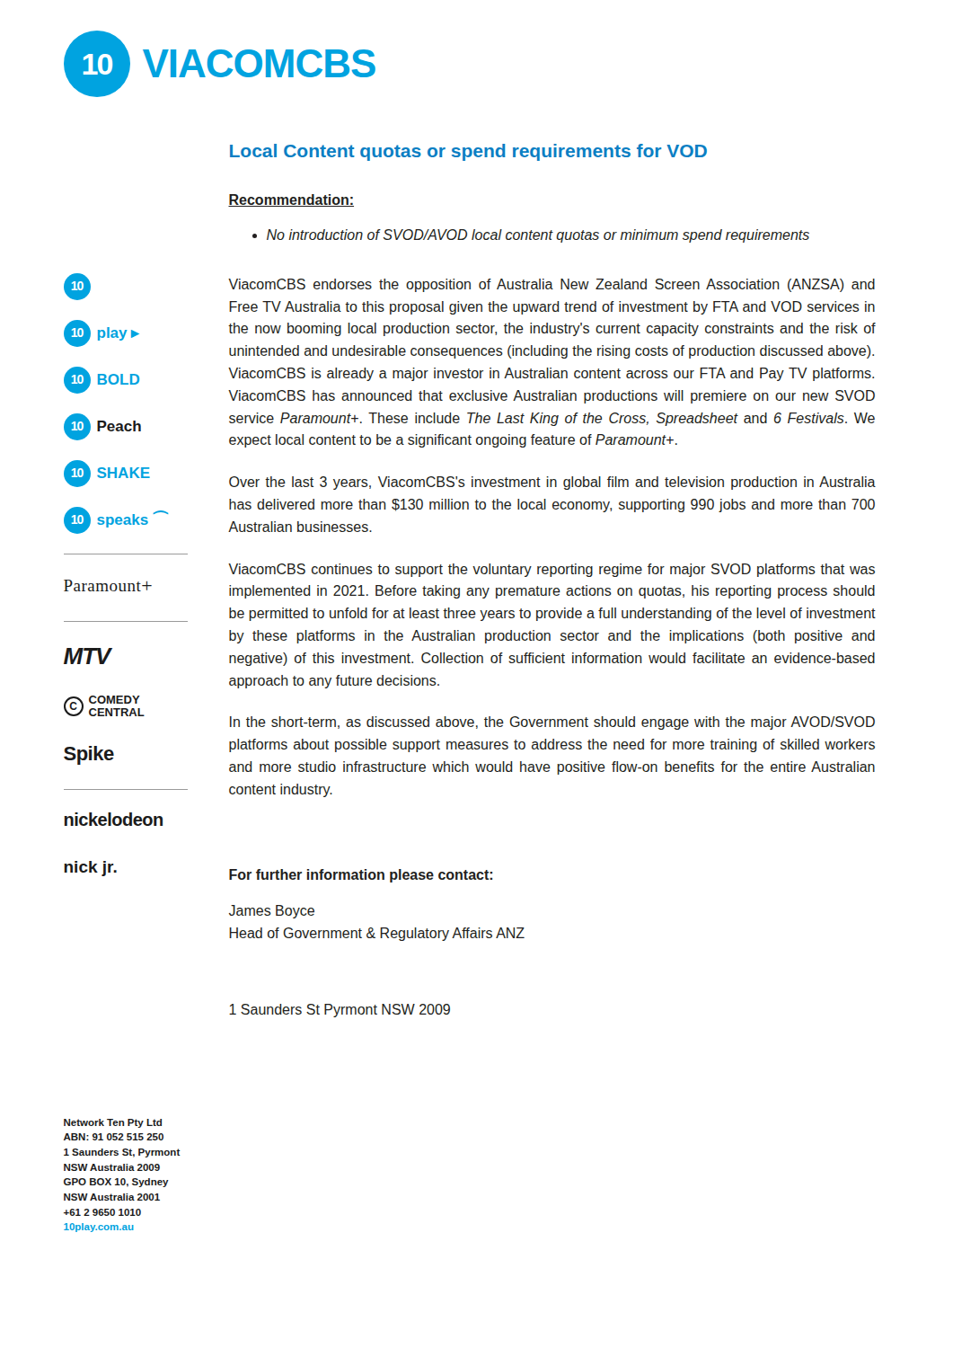10
VIACOMCBS
10
10 play ▸
10 BOLD
10 Peach
10 SHAKE
10 speaks ⏜
Paramount+
MTV
CCOMEDY
CENTRAL
Spike
nickelodeon
nick jr.
Local Content quotas or spend requirements for VOD
Recommendation:
No introduction of SVOD/AVOD local content quotas or minimum spend requirements
ViacomCBS endorses the opposition of Australia New Zealand Screen Association (ANZSA) and Free TV Australia to this proposal given the upward trend of investment by FTA and VOD services in the now booming local production sector, the industry's current capacity constraints and the risk of unintended and undesirable consequences (including the rising costs of production discussed above). ViacomCBS is already a major investor in Australian content across our FTA and Pay TV platforms. ViacomCBS has announced that exclusive Australian productions will premiere on our new SVOD service Paramount+. These include The Last King of the Cross, Spreadsheet and 6 Festivals. We expect local content to be a significant ongoing feature of Paramount+.
Over the last 3 years, ViacomCBS's investment in global film and television production in Australia has delivered more than $130 million to the local economy, supporting 990 jobs and more than 700 Australian businesses.
ViacomCBS continues to support the voluntary reporting regime for major SVOD platforms that was implemented in 2021. Before taking any premature actions on quotas, his reporting process should be permitted to unfold for at least three years to provide a full understanding of the level of investment by these platforms in the Australian production sector and the implications (both positive and negative) of this investment. Collection of sufficient information would facilitate an evidence-based approach to any future decisions.
In the short-term, as discussed above, the Government should engage with the major AVOD/SVOD platforms about possible support measures to address the need for more training of skilled workers and more studio infrastructure which would have positive flow-on benefits for the entire Australian content industry.
For further information please contact:
James Boyce
Head of Government & Regulatory Affairs ANZ
1 Saunders St Pyrmont NSW 2009
Network Ten Pty Ltd
ABN: 91 052 515 250
1 Saunders St, Pyrmont
NSW Australia 2009
GPO BOX 10, Sydney
NSW Australia 2001
+61 2 9650 1010
10play.com.au